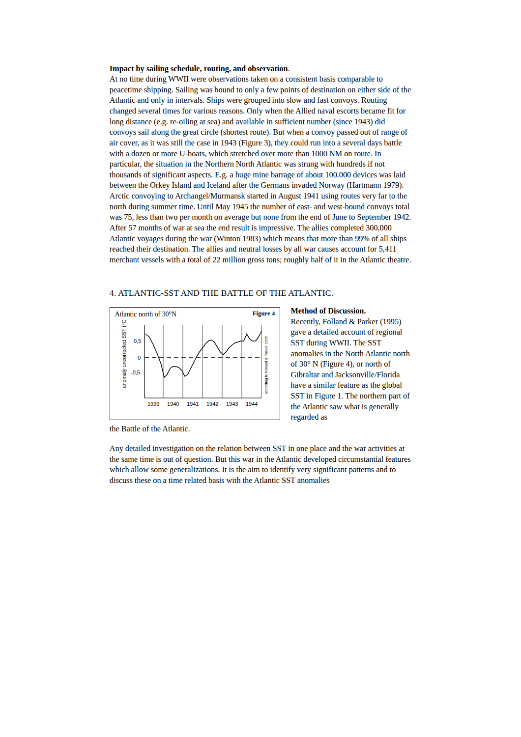Impact by sailing schedule, routing, and observation.
At no time during WWII were observations taken on a consistent basis comparable to peacetime shipping. Sailing was bound to only a few points of destination on either side of the Atlantic and only in intervals. Ships were grouped into slow and fast convoys. Routing changed several times for various reasons. Only when the Allied naval escorts became fit for long distance (e.g. re-oiling at sea) and available in sufficient number (since 1943) did convoys sail along the great circle (shortest route). But when a convoy passed out of range of air cover, as it was still the case in 1943 (Figure 3), they could run into a several days battle with a dozen or more U-boats, which stretched over more than 1000 NM on route. In particular, the situation in the Northern North Atlantic was strung with hundreds if not thousands of significant aspects. E.g. a huge mine barrage of about 100.000 devices was laid between the Orkey Island and Iceland after the Germans invaded Norway (Hartmann 1979). Arctic convoying to Archangel/Murmansk started in August 1941 using routes very far to the north during summer time. Until May 1945 the number of east- and west-bound convoys total was 75, less than two per month on average but none from the end of June to September 1942.
After 57 months of war at sea the end result is impressive. The allies completed 300,000 Atlantic voyages during the war (Winton 1983) which means that more than 99% of all ships reached their destination. The allies and neutral losses by all war causes account for 5,411 merchant vessels with a total of 22 million gross tons; roughly half of it in the Atlantic theatre.
4. ATLANTIC-SST AND THE BATTLE OF THE ATLANTIC.
Figure 4
Atlantic north of 30°N
0,5 0 -0,5 anomaly uncorrected SST (°C) according to Folland & Parker 1995 1939 1940 1941 1942 1943 1944
Method of Discussion.
Recently, Folland & Parker (1995) gave a detailed account of regional SST during WWII. The SST anomalies in the North Atlantic north of 30° N (Figure 4), or north of Gibraltar and Jacksonville/Florida have a similar feature as the global SST in Figure 1. The northern part of the Atlantic saw what is generally regarded as
the Battle of the Atlantic.
Any detailed investigation on the relation between SST in one place and the war activities at the same time is out of question. But this war in the Atlantic developed circumstantial features which allow some generalizations. It is the aim to identify very significant patterns and to discuss these on a time related basis with the Atlantic SST anomalies